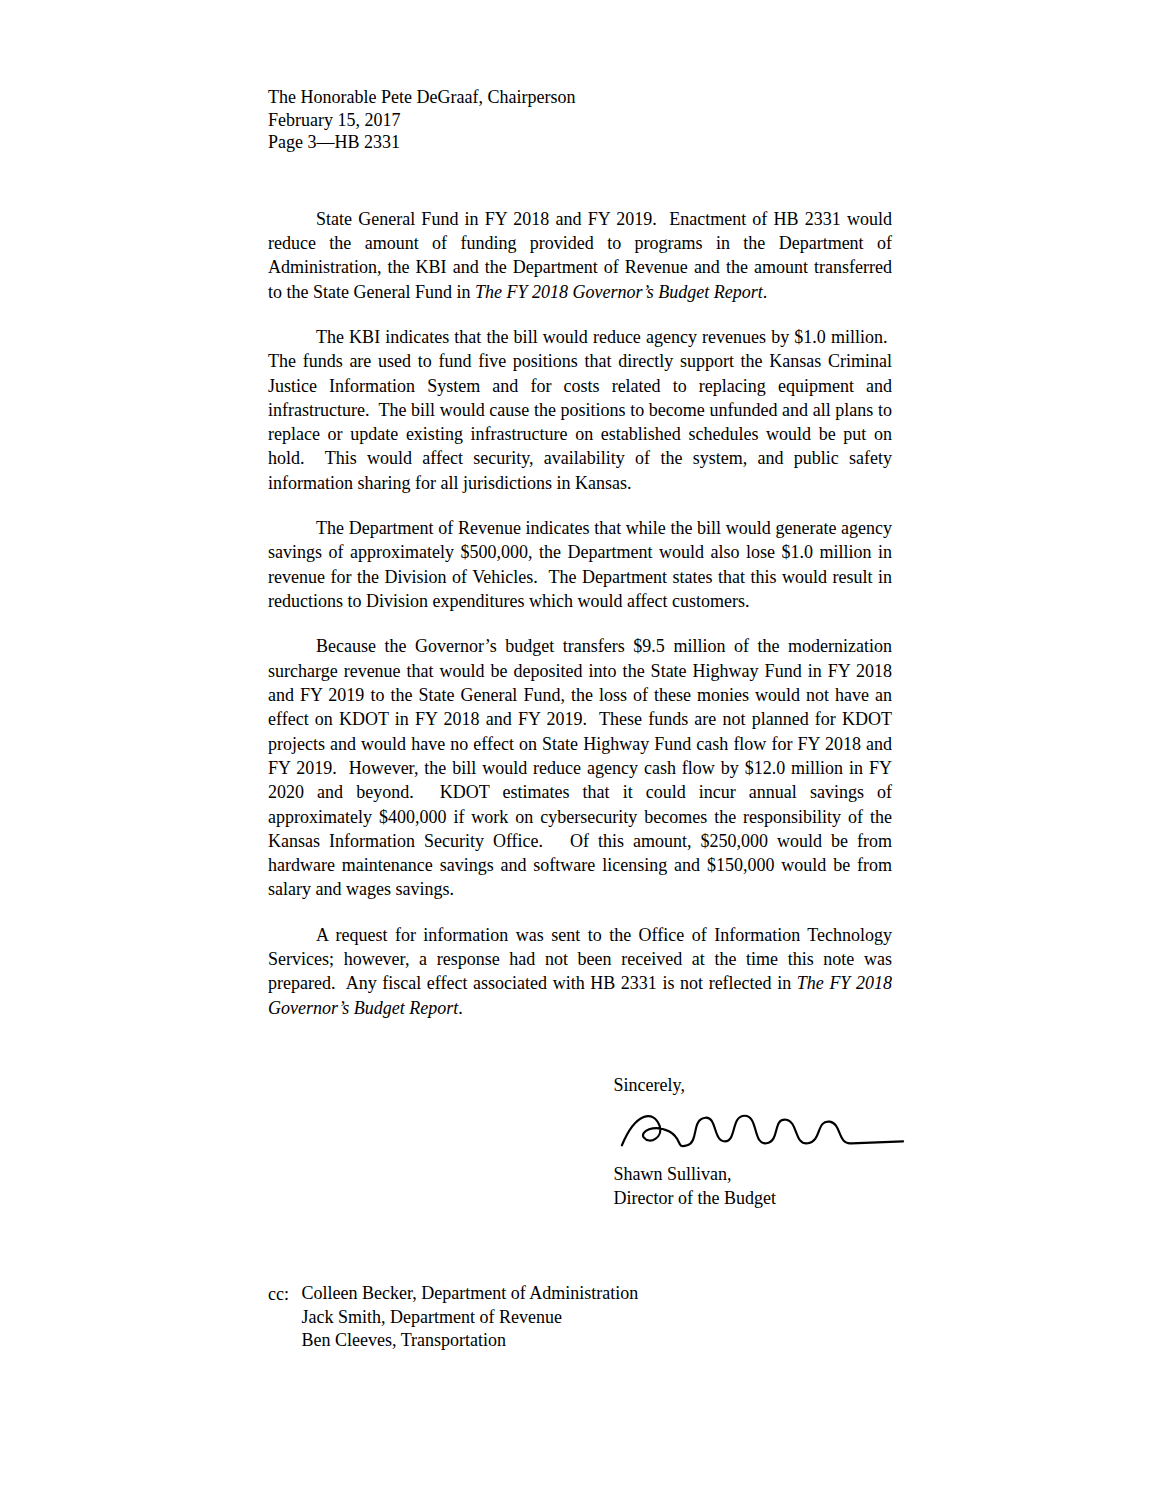The Honorable Pete DeGraaf, Chairperson
February 15, 2017
Page 3—HB 2331
State General Fund in FY 2018 and FY 2019. Enactment of HB 2331 would reduce the amount of funding provided to programs in the Department of Administration, the KBI and the Department of Revenue and the amount transferred to the State General Fund in The FY 2018 Governor’s Budget Report.
The KBI indicates that the bill would reduce agency revenues by $1.0 million. The funds are used to fund five positions that directly support the Kansas Criminal Justice Information System and for costs related to replacing equipment and infrastructure. The bill would cause the positions to become unfunded and all plans to replace or update existing infrastructure on established schedules would be put on hold. This would affect security, availability of the system, and public safety information sharing for all jurisdictions in Kansas.
The Department of Revenue indicates that while the bill would generate agency savings of approximately $500,000, the Department would also lose $1.0 million in revenue for the Division of Vehicles. The Department states that this would result in reductions to Division expenditures which would affect customers.
Because the Governor’s budget transfers $9.5 million of the modernization surcharge revenue that would be deposited into the State Highway Fund in FY 2018 and FY 2019 to the State General Fund, the loss of these monies would not have an effect on KDOT in FY 2018 and FY 2019. These funds are not planned for KDOT projects and would have no effect on State Highway Fund cash flow for FY 2018 and FY 2019. However, the bill would reduce agency cash flow by $12.0 million in FY 2020 and beyond. KDOT estimates that it could incur annual savings of approximately $400,000 if work on cybersecurity becomes the responsibility of the Kansas Information Security Office. Of this amount, $250,000 would be from hardware maintenance savings and software licensing and $150,000 would be from salary and wages savings.
A request for information was sent to the Office of Information Technology Services; however, a response had not been received at the time this note was prepared. Any fiscal effect associated with HB 2331 is not reflected in The FY 2018 Governor’s Budget Report.
Sincerely,
Shawn Sullivan,
Director of the Budget
cc:
Colleen Becker, Department of Administration
Jack Smith, Department of Revenue
Ben Cleeves, Transportation